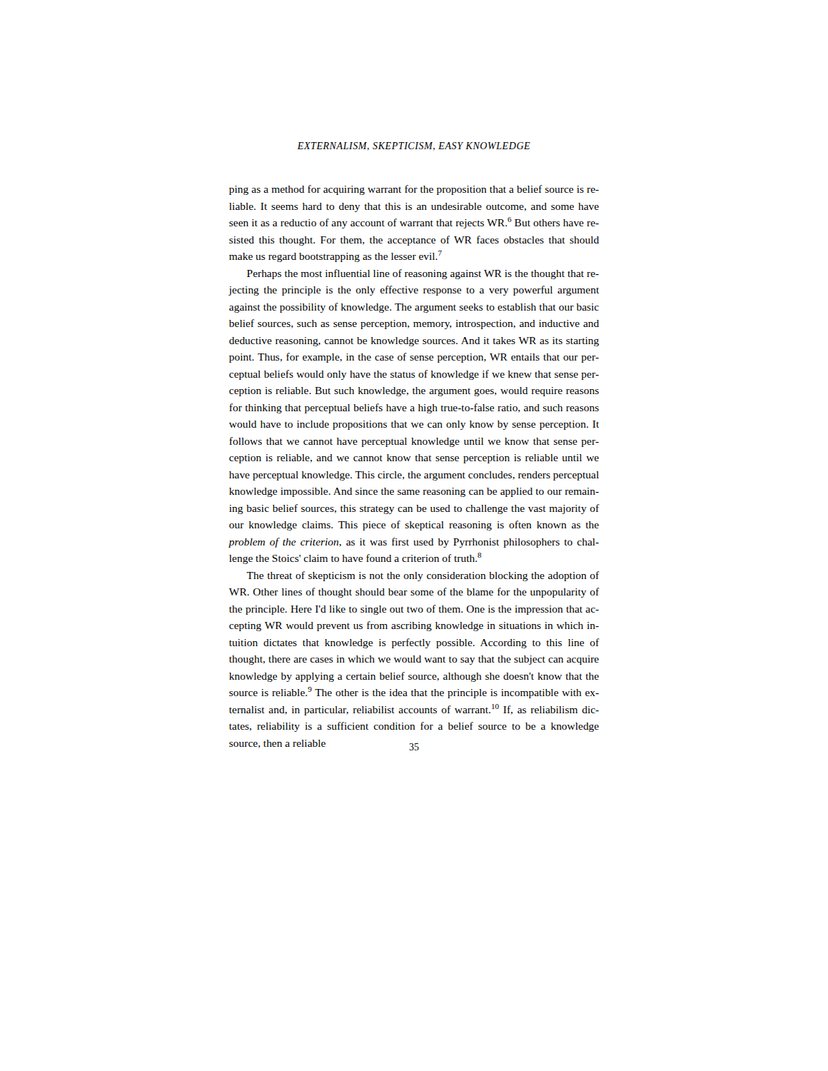Externalism, Skepticism, Easy Knowledge
ping as a method for acquiring warrant for the proposition that a belief source is reliable. It seems hard to deny that this is an undesirable outcome, and some have seen it as a reductio of any account of warrant that rejects WR.6 But others have resisted this thought. For them, the acceptance of WR faces obstacles that should make us regard bootstrapping as the lesser evil.7
Perhaps the most influential line of reasoning against WR is the thought that rejecting the principle is the only effective response to a very powerful argument against the possibility of knowledge. The argument seeks to establish that our basic belief sources, such as sense perception, memory, introspection, and inductive and deductive reasoning, cannot be knowledge sources. And it takes WR as its starting point. Thus, for example, in the case of sense perception, WR entails that our perceptual beliefs would only have the status of knowledge if we knew that sense perception is reliable. But such knowledge, the argument goes, would require reasons for thinking that perceptual beliefs have a high true-to-false ratio, and such reasons would have to include propositions that we can only know by sense perception. It follows that we cannot have perceptual knowledge until we know that sense perception is reliable, and we cannot know that sense perception is reliable until we have perceptual knowledge. This circle, the argument concludes, renders perceptual knowledge impossible. And since the same reasoning can be applied to our remaining basic belief sources, this strategy can be used to challenge the vast majority of our knowledge claims. This piece of skeptical reasoning is often known as the problem of the criterion, as it was first used by Pyrrhonist philosophers to challenge the Stoics' claim to have found a criterion of truth.8
The threat of skepticism is not the only consideration blocking the adoption of WR. Other lines of thought should bear some of the blame for the unpopularity of the principle. Here I'd like to single out two of them. One is the impression that accepting WR would prevent us from ascribing knowledge in situations in which intuition dictates that knowledge is perfectly possible. According to this line of thought, there are cases in which we would want to say that the subject can acquire knowledge by applying a certain belief source, although she doesn't know that the source is reliable.9 The other is the idea that the principle is incompatible with externalist and, in particular, reliabilist accounts of warrant.10 If, as reliabilism dictates, reliability is a sufficient condition for a belief source to be a knowledge source, then a reliable
35